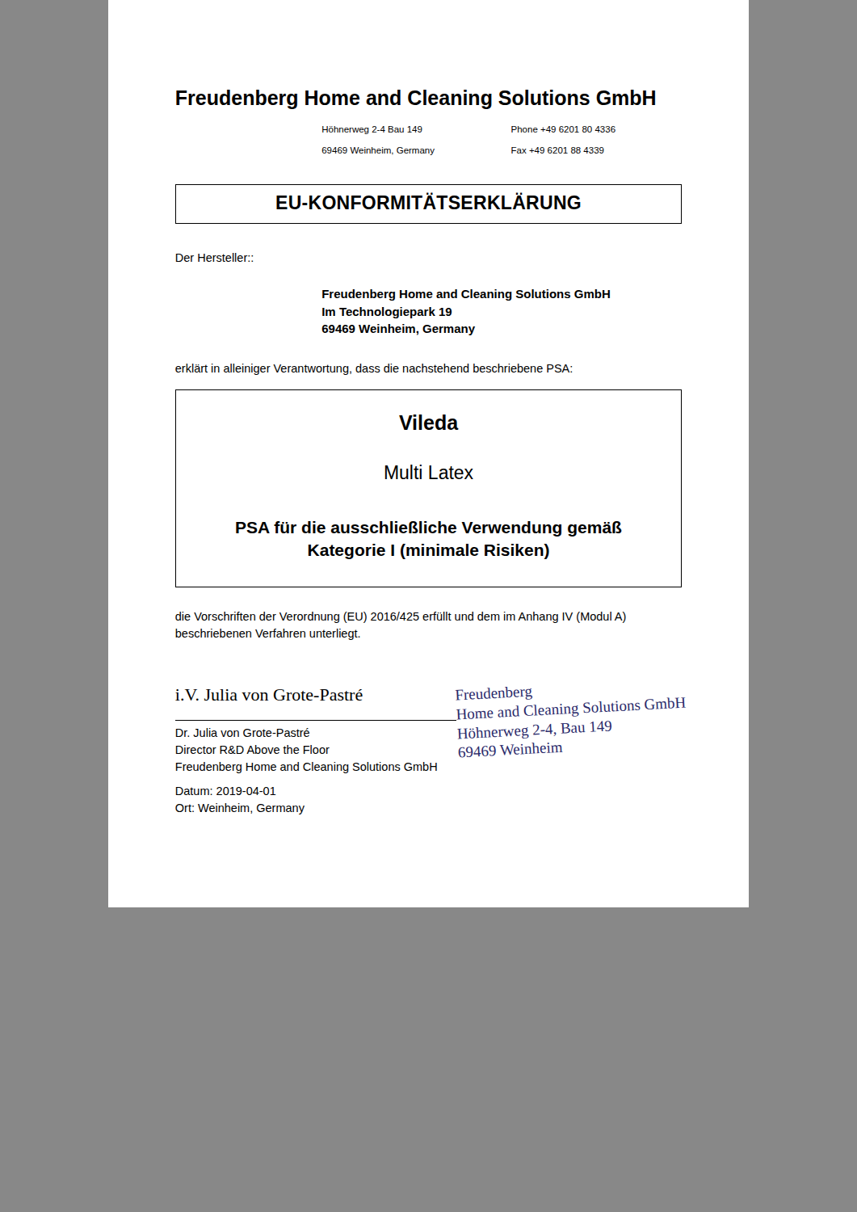Freudenberg Home and Cleaning Solutions GmbH
| Höhnerweg 2-4 Bau 149 | Phone +49 6201 80 4336 |
| 69469 Weinheim, Germany | Fax +49 6201 88 4339 |
EU-KONFORMITÄTSERKLÄRUNG
Der Hersteller::
Freudenberg Home and Cleaning Solutions GmbH
Im Technologiepark 19
69469 Weinheim, Germany
erklärt in alleiniger Verantwortung, dass die nachstehend beschriebene PSA:
Vileda
Multi Latex
PSA für die ausschließliche Verwendung gemäß
Kategorie I (minimale Risiken)
die Vorschriften der Verordnung (EU) 2016/425 erfüllt und dem im Anhang IV (Modul A) beschriebenen Verfahren unterliegt.
i.V. Julia von Grote-Pastré
Freudenberg
Home and Cleaning Solutions GmbH
Höhnerweg 2-4, Bau 149
69469 Weinheim
Dr. Julia von Grote-Pastré
Director R&D Above the Floor
Freudenberg Home and Cleaning Solutions GmbH
Datum: 2019-04-01
Ort: Weinheim, Germany